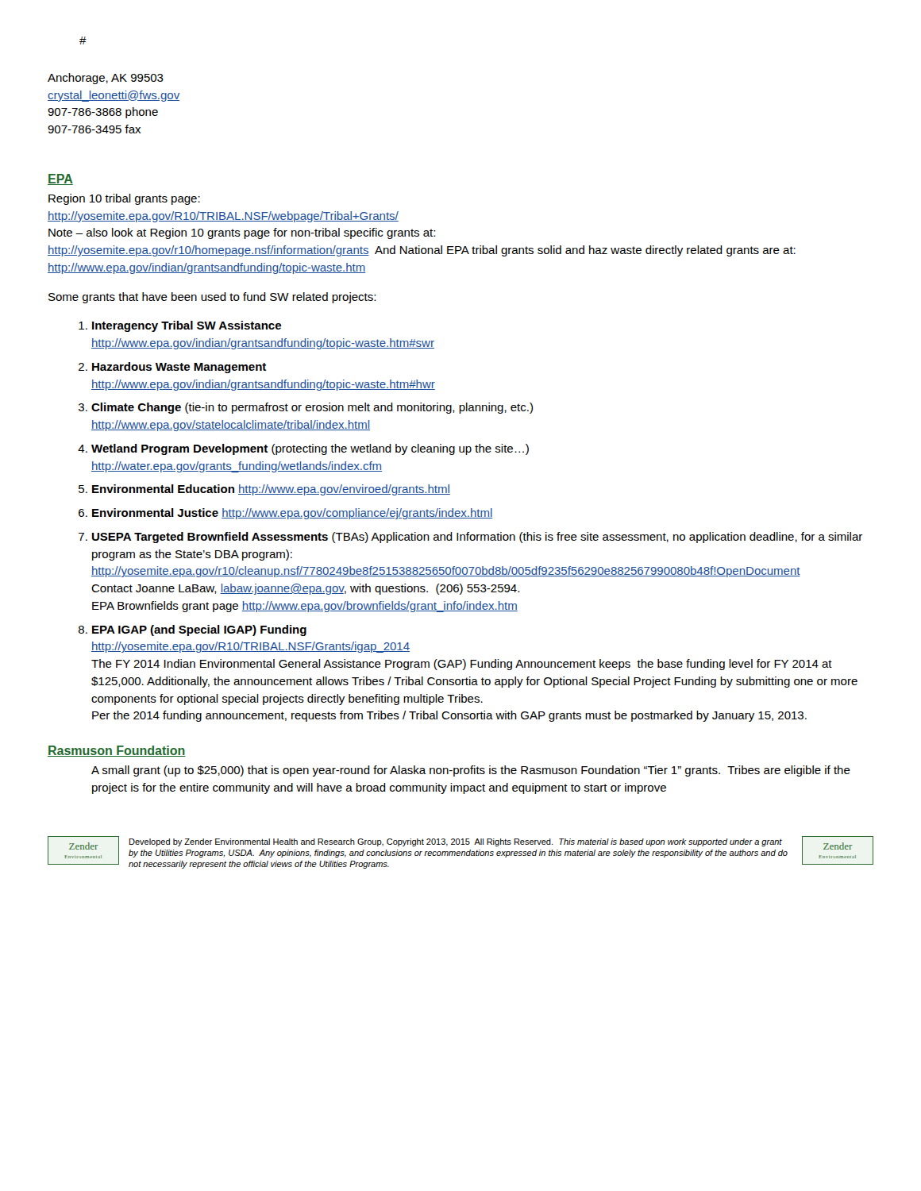#
Anchorage, AK 99503
crystal_leonetti@fws.gov
907-786-3868 phone
907-786-3495 fax
EPA
Region 10 tribal grants page:
http://yosemite.epa.gov/R10/TRIBAL.NSF/webpage/Tribal+Grants/
Note – also look at Region 10 grants page for non-tribal specific grants at:
http://yosemite.epa.gov/r10/homepage.nsf/information/grants And National EPA tribal grants solid and haz waste directly related grants are at:
http://www.epa.gov/indian/grantsandfunding/topic-waste.htm
Some grants that have been used to fund SW related projects:
Interagency Tribal SW Assistance
http://www.epa.gov/indian/grantsandfunding/topic-waste.htm#swr
Hazardous Waste Management
http://www.epa.gov/indian/grantsandfunding/topic-waste.htm#hwr
Climate Change (tie-in to permafrost or erosion melt and monitoring, planning, etc.)
http://www.epa.gov/statelocalclimate/tribal/index.html
Wetland Program Development (protecting the wetland by cleaning up the site…)
http://water.epa.gov/grants_funding/wetlands/index.cfm
Environmental Education http://www.epa.gov/enviroed/grants.html
Environmental Justice http://www.epa.gov/compliance/ej/grants/index.html
USEPA Targeted Brownfield Assessments (TBAs) Application and Information (this is free site assessment, no application deadline, for a similar program as the State’s DBA program):
http://yosemite.epa.gov/r10/cleanup.nsf/7780249be8f251538825650f0070bd8b/005df9235f56290e882567990080b48f!OpenDocument
Contact Joanne LaBaw, labaw.joanne@epa.gov, with questions. (206) 553-2594.
EPA Brownfields grant page http://www.epa.gov/brownfields/grant_info/index.htm
EPA IGAP (and Special IGAP) Funding
http://yosemite.epa.gov/R10/TRIBAL.NSF/Grants/igap_2014
The FY 2014 Indian Environmental General Assistance Program (GAP) Funding Announcement keeps the base funding level for FY 2014 at $125,000. Additionally, the announcement allows Tribes / Tribal Consortia to apply for Optional Special Project Funding by submitting one or more components for optional special projects directly benefiting multiple Tribes.
Per the 2014 funding announcement, requests from Tribes / Tribal Consortia with GAP grants must be postmarked by January 15, 2013.
Rasmuson Foundation
A small grant (up to $25,000) that is open year-round for Alaska non-profits is the Rasmuson Foundation “Tier 1” grants. Tribes are eligible if the project is for the entire community and will have a broad community impact and equipment to start or improve
ZenderEnvironmental
Developed by Zender Environmental Health and Research Group, Copyright 2013, 2015 All Rights Reserved. This material is based upon work supported under a grant by the Utilities Programs, USDA. Any opinions, findings, and conclusions or recommendations expressed in this material are solely the responsibility of the authors and do not necessarily represent the official views of the Utilities Programs.
ZenderEnvironmental